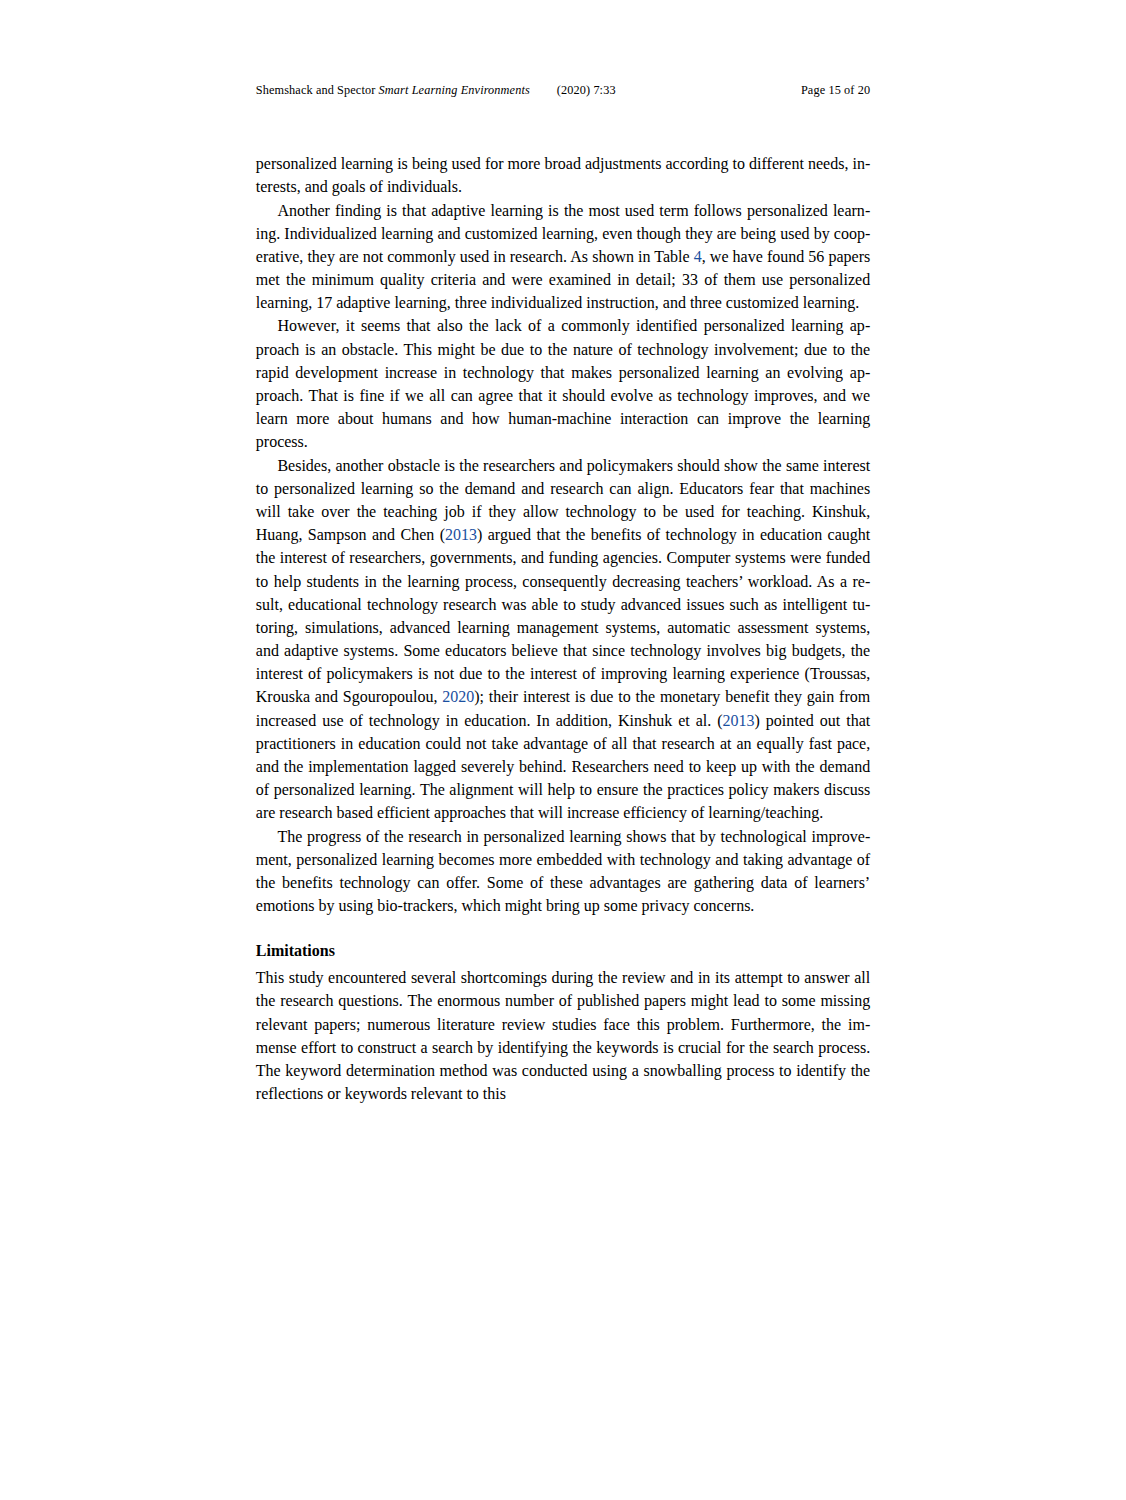Shemshack and Spector Smart Learning Environments (2020) 7:33 Page 15 of 20
personalized learning is being used for more broad adjustments according to different needs, interests, and goals of individuals.
Another finding is that adaptive learning is the most used term follows personalized learning. Individualized learning and customized learning, even though they are being used by cooperative, they are not commonly used in research. As shown in Table 4, we have found 56 papers met the minimum quality criteria and were examined in detail; 33 of them use personalized learning, 17 adaptive learning, three individualized instruction, and three customized learning.
However, it seems that also the lack of a commonly identified personalized learning approach is an obstacle. This might be due to the nature of technology involvement; due to the rapid development increase in technology that makes personalized learning an evolving approach. That is fine if we all can agree that it should evolve as technology improves, and we learn more about humans and how human-machine interaction can improve the learning process.
Besides, another obstacle is the researchers and policymakers should show the same interest to personalized learning so the demand and research can align. Educators fear that machines will take over the teaching job if they allow technology to be used for teaching. Kinshuk, Huang, Sampson and Chen (2013) argued that the benefits of technology in education caught the interest of researchers, governments, and funding agencies. Computer systems were funded to help students in the learning process, consequently decreasing teachers’ workload. As a result, educational technology research was able to study advanced issues such as intelligent tutoring, simulations, advanced learning management systems, automatic assessment systems, and adaptive systems. Some educators believe that since technology involves big budgets, the interest of policymakers is not due to the interest of improving learning experience (Troussas, Krouska and Sgouropoulou, 2020); their interest is due to the monetary benefit they gain from increased use of technology in education. In addition, Kinshuk et al. (2013) pointed out that practitioners in education could not take advantage of all that research at an equally fast pace, and the implementation lagged severely behind. Researchers need to keep up with the demand of personalized learning. The alignment will help to ensure the practices policy makers discuss are research based efficient approaches that will increase efficiency of learning/teaching.
The progress of the research in personalized learning shows that by technological improvement, personalized learning becomes more embedded with technology and taking advantage of the benefits technology can offer. Some of these advantages are gathering data of learners’ emotions by using bio-trackers, which might bring up some privacy concerns.
Limitations
This study encountered several shortcomings during the review and in its attempt to answer all the research questions. The enormous number of published papers might lead to some missing relevant papers; numerous literature review studies face this problem. Furthermore, the immense effort to construct a search by identifying the keywords is crucial for the search process. The keyword determination method was conducted using a snowballing process to identify the reflections or keywords relevant to this